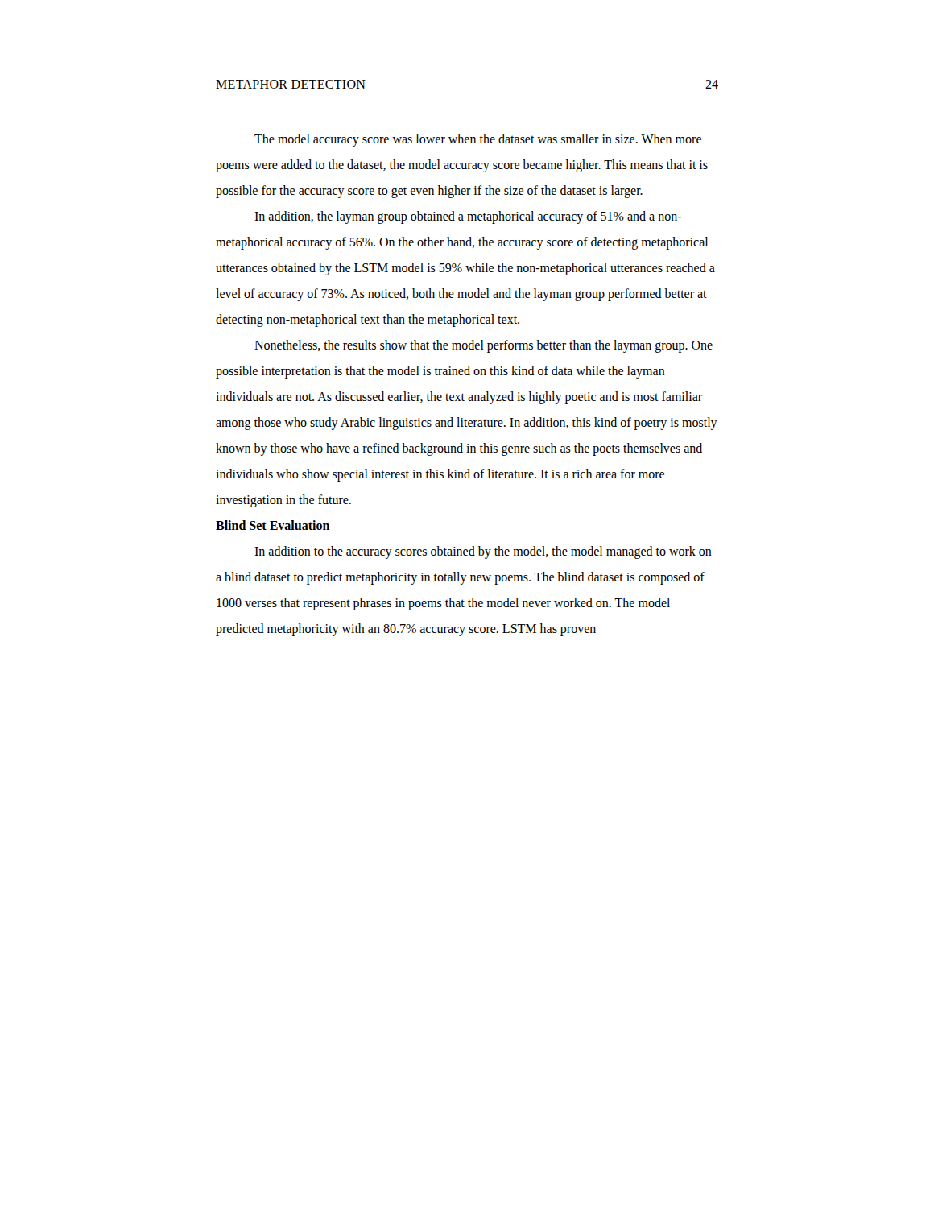Metaphor Detection 24
The model accuracy score was lower when the dataset was smaller in size. When more poems were added to the dataset, the model accuracy score became higher. This means that it is possible for the accuracy score to get even higher if the size of the dataset is larger.
In addition, the layman group obtained a metaphorical accuracy of 51% and a non-metaphorical accuracy of 56%. On the other hand, the accuracy score of detecting metaphorical utterances obtained by the LSTM model is 59% while the non-metaphorical utterances reached a level of accuracy of 73%. As noticed, both the model and the layman group performed better at detecting non-metaphorical text than the metaphorical text.
Nonetheless, the results show that the model performs better than the layman group. One possible interpretation is that the model is trained on this kind of data while the layman individuals are not. As discussed earlier, the text analyzed is highly poetic and is most familiar among those who study Arabic linguistics and literature. In addition, this kind of poetry is mostly known by those who have a refined background in this genre such as the poets themselves and individuals who show special interest in this kind of literature. It is a rich area for more investigation in the future.
Blind Set Evaluation
In addition to the accuracy scores obtained by the model, the model managed to work on a blind dataset to predict metaphoricity in totally new poems. The blind dataset is composed of 1000 verses that represent phrases in poems that the model never worked on. The model predicted metaphoricity with an 80.7% accuracy score. LSTM has proven